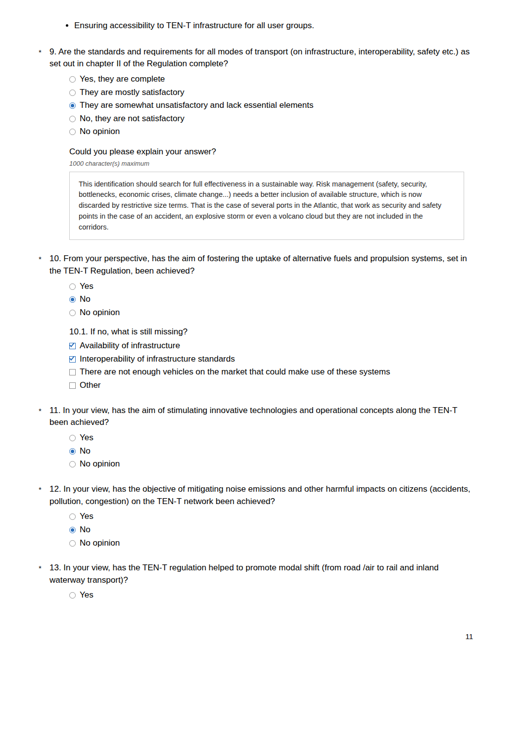Ensuring accessibility to TEN-T infrastructure for all user groups.
*
9. Are the standards and requirements for all modes of transport (on infrastructure, interoperability, safety etc.) as set out in chapter II of the Regulation complete?
Yes, they are complete
They are mostly satisfactory
They are somewhat unsatisfactory and lack essential elements
No, they are not satisfactory
No opinion
Could you please explain your answer?
1000 character(s) maximum
This identification should search for full effectiveness in a sustainable way. Risk management (safety, security, bottlenecks, economic crises, climate change...) needs a better inclusion of available structure, which is now discarded by restrictive size terms. That is the case of several ports in the Atlantic, that work as security and safety points in the case of an accident, an explosive storm or even a volcano cloud but they are not included in the corridors.
*
10. From your perspective, has the aim of fostering the uptake of alternative fuels and propulsion systems, set in the TEN-T Regulation, been achieved?
Yes
No
No opinion
10.1. If no, what is still missing?
Availability of infrastructure
Interoperability of infrastructure standards
There are not enough vehicles on the market that could make use of these systems
Other
*
11. In your view, has the aim of stimulating innovative technologies and operational concepts along the TEN-T been achieved?
Yes
No
No opinion
*
12. In your view, has the objective of mitigating noise emissions and other harmful impacts on citizens (accidents, pollution, congestion) on the TEN-T network been achieved?
Yes
No
No opinion
*
13. In your view, has the TEN-T regulation helped to promote modal shift (from road /air to rail and inland waterway transport)?
Yes
11